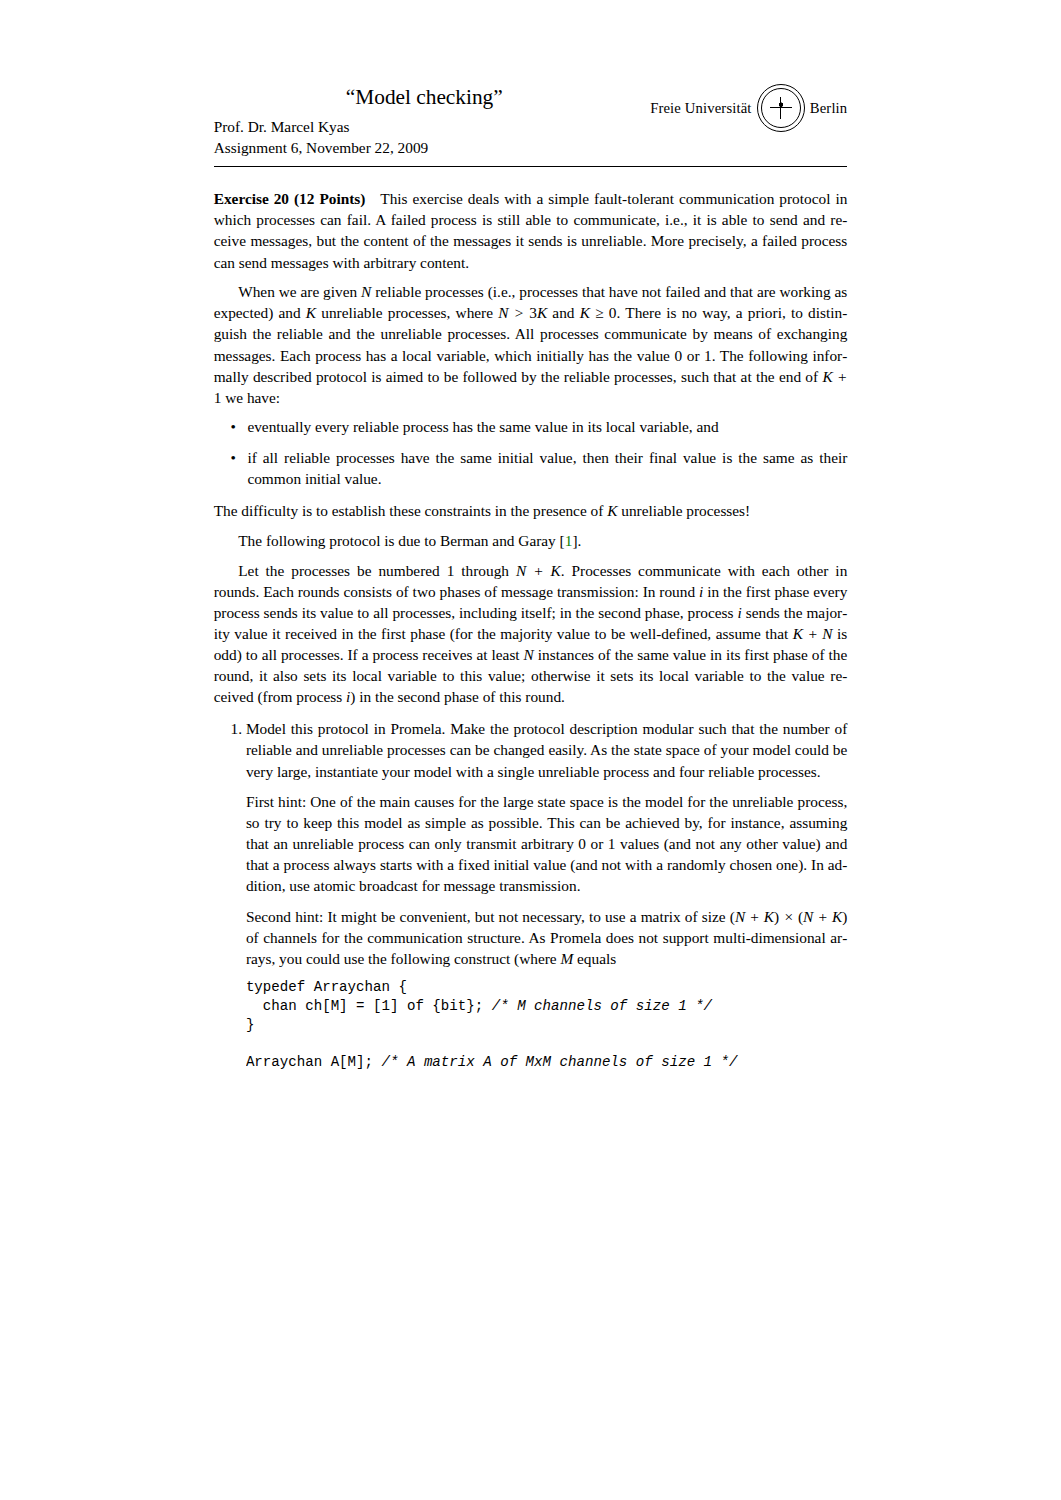“Model checking”
Prof. Dr. Marcel Kyas
Assignment 6, November 22, 2009
Freie Universität Berlin
Exercise 20 (12 Points) This exercise deals with a simple fault-tolerant communication protocol in which processes can fail. A failed process is still able to communicate, i.e., it is able to send and receive messages, but the content of the messages it sends is unreliable. More precisely, a failed process can send messages with arbitrary content.
When we are given N reliable processes (i.e., processes that have not failed and that are working as expected) and K unreliable processes, where N > 3 K and K ≥ 0. There is no way, a priori, to distinguish the reliable and the unreliable processes. All processes communicate by means of exchanging messages. Each process has a local variable, which initially has the value 0 or 1. The following informally described protocol is aimed to be followed by the reliable processes, such that at the end of K + 1 we have:
eventually every reliable process has the same value in its local variable, and
if all reliable processes have the same initial value, then their final value is the same as their common initial value.
The difficulty is to establish these constraints in the presence of K unreliable processes!
The following protocol is due to Berman and Garay [1].
Let the processes be numbered 1 through N + K. Processes communicate with each other in rounds. Each rounds consists of two phases of message transmission: In round i in the first phase every process sends its value to all processes, including itself; in the second phase, process i sends the majority value it received in the first phase (for the majority value to be well-defined, assume that K + N is odd) to all processes. If a process receives at least N instances of the same value in its first phase of the round, it also sets its local variable to this value; otherwise it sets its local variable to the value received (from process i) in the second phase of this round.
Model this protocol in Promela. Make the protocol description modular such that the number of reliable and unreliable processes can be changed easily. As the state space of your model could be very large, instantiate your model with a single unreliable process and four reliable processes.
First hint: One of the main causes for the large state space is the model for the unreliable process, so try to keep this model as simple as possible. This can be achieved by, for instance, assuming that an unreliable process can only transmit arbitrary 0 or 1 values (and not any other value) and that a process always starts with a fixed initial value (and not with a randomly chosen one). In addition, use atomic broadcast for message transmission.
Second hint: It might be convenient, but not necessary, to use a matrix of size (N + K) × (N + K) of channels for the communication structure. As Promela does not support multi-dimensional arrays, you could use the following construct (where M equals
typedef Arraychan {
  chan ch[M] = [1] of {bit}; /* M channels of size 1 */
}

Arraychan A[M]; /* A matrix A of MxM channels of size 1 */